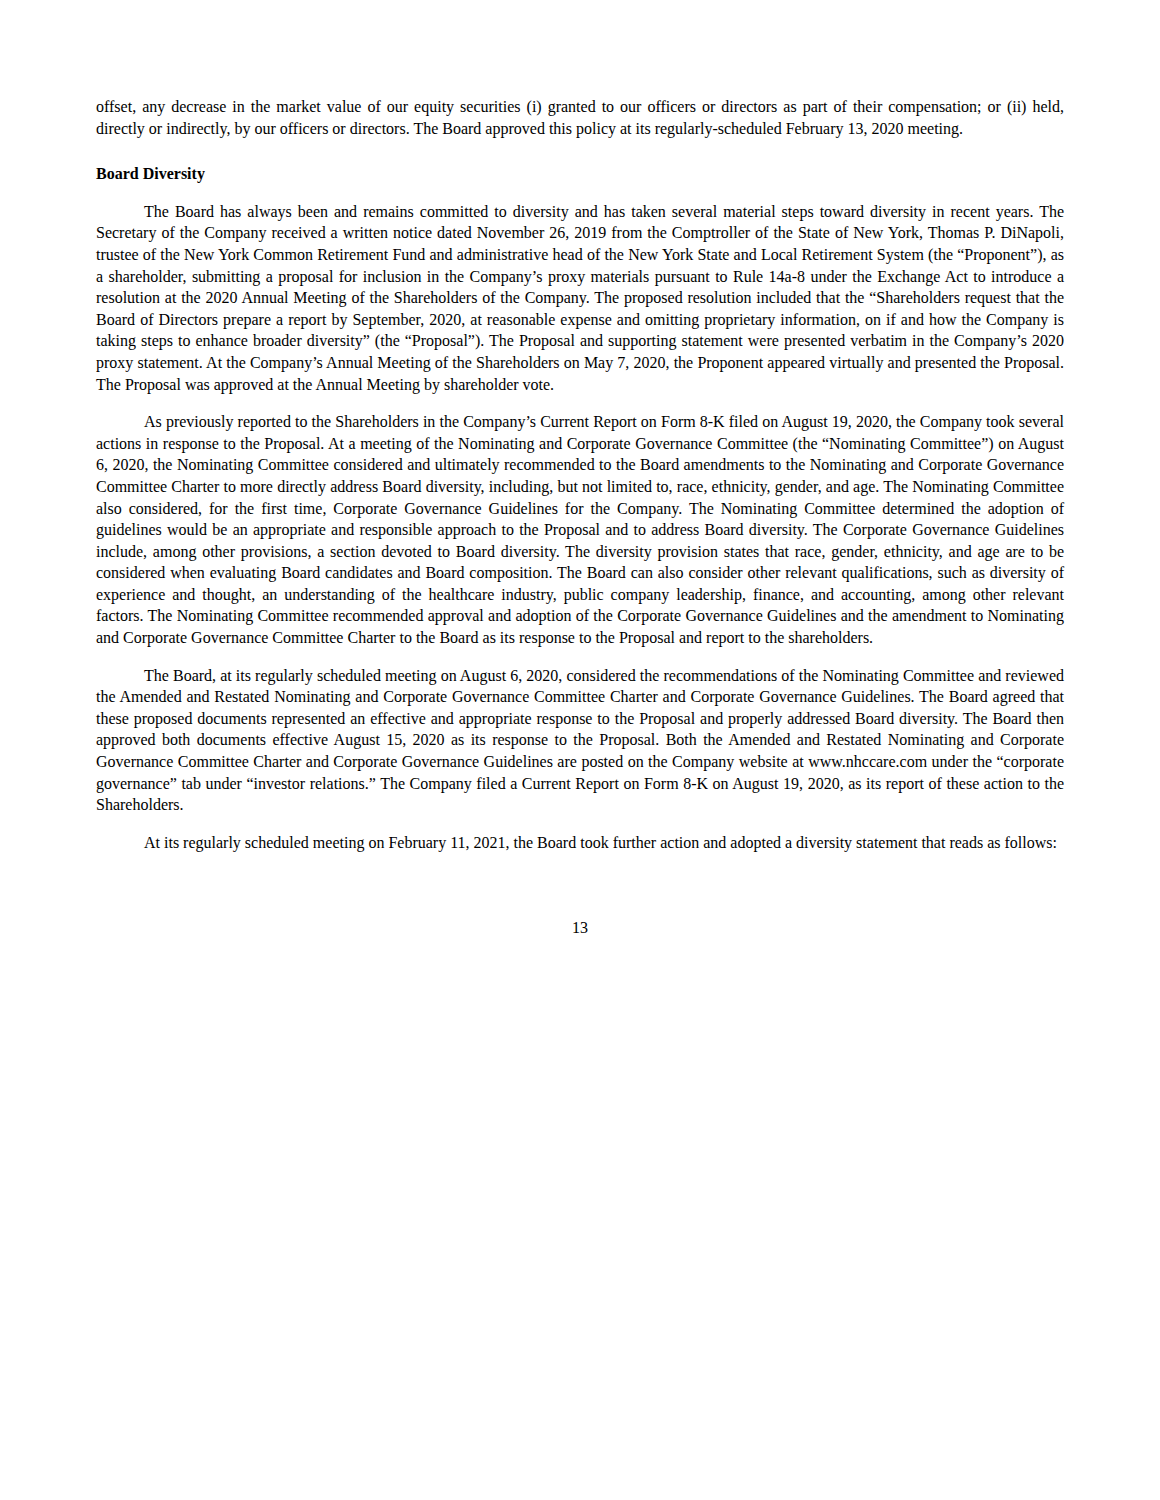offset, any decrease in the market value of our equity securities (i) granted to our officers or directors as part of their compensation; or (ii) held, directly or indirectly, by our officers or directors. The Board approved this policy at its regularly-scheduled February 13, 2020 meeting.
Board Diversity
The Board has always been and remains committed to diversity and has taken several material steps toward diversity in recent years. The Secretary of the Company received a written notice dated November 26, 2019 from the Comptroller of the State of New York, Thomas P. DiNapoli, trustee of the New York Common Retirement Fund and administrative head of the New York State and Local Retirement System (the “Proponent”), as a shareholder, submitting a proposal for inclusion in the Company’s proxy materials pursuant to Rule 14a-8 under the Exchange Act to introduce a resolution at the 2020 Annual Meeting of the Shareholders of the Company. The proposed resolution included that the “Shareholders request that the Board of Directors prepare a report by September, 2020, at reasonable expense and omitting proprietary information, on if and how the Company is taking steps to enhance broader diversity” (the “Proposal”). The Proposal and supporting statement were presented verbatim in the Company’s 2020 proxy statement. At the Company’s Annual Meeting of the Shareholders on May 7, 2020, the Proponent appeared virtually and presented the Proposal. The Proposal was approved at the Annual Meeting by shareholder vote.
As previously reported to the Shareholders in the Company’s Current Report on Form 8-K filed on August 19, 2020, the Company took several actions in response to the Proposal. At a meeting of the Nominating and Corporate Governance Committee (the “Nominating Committee”) on August 6, 2020, the Nominating Committee considered and ultimately recommended to the Board amendments to the Nominating and Corporate Governance Committee Charter to more directly address Board diversity, including, but not limited to, race, ethnicity, gender, and age. The Nominating Committee also considered, for the first time, Corporate Governance Guidelines for the Company. The Nominating Committee determined the adoption of guidelines would be an appropriate and responsible approach to the Proposal and to address Board diversity. The Corporate Governance Guidelines include, among other provisions, a section devoted to Board diversity. The diversity provision states that race, gender, ethnicity, and age are to be considered when evaluating Board candidates and Board composition. The Board can also consider other relevant qualifications, such as diversity of experience and thought, an understanding of the healthcare industry, public company leadership, finance, and accounting, among other relevant factors. The Nominating Committee recommended approval and adoption of the Corporate Governance Guidelines and the amendment to Nominating and Corporate Governance Committee Charter to the Board as its response to the Proposal and report to the shareholders.
The Board, at its regularly scheduled meeting on August 6, 2020, considered the recommendations of the Nominating Committee and reviewed the Amended and Restated Nominating and Corporate Governance Committee Charter and Corporate Governance Guidelines. The Board agreed that these proposed documents represented an effective and appropriate response to the Proposal and properly addressed Board diversity. The Board then approved both documents effective August 15, 2020 as its response to the Proposal. Both the Amended and Restated Nominating and Corporate Governance Committee Charter and Corporate Governance Guidelines are posted on the Company website at www.nhccare.com under the “corporate governance” tab under “investor relations.” The Company filed a Current Report on Form 8-K on August 19, 2020, as its report of these action to the Shareholders.
At its regularly scheduled meeting on February 11, 2021, the Board took further action and adopted a diversity statement that reads as follows:
13